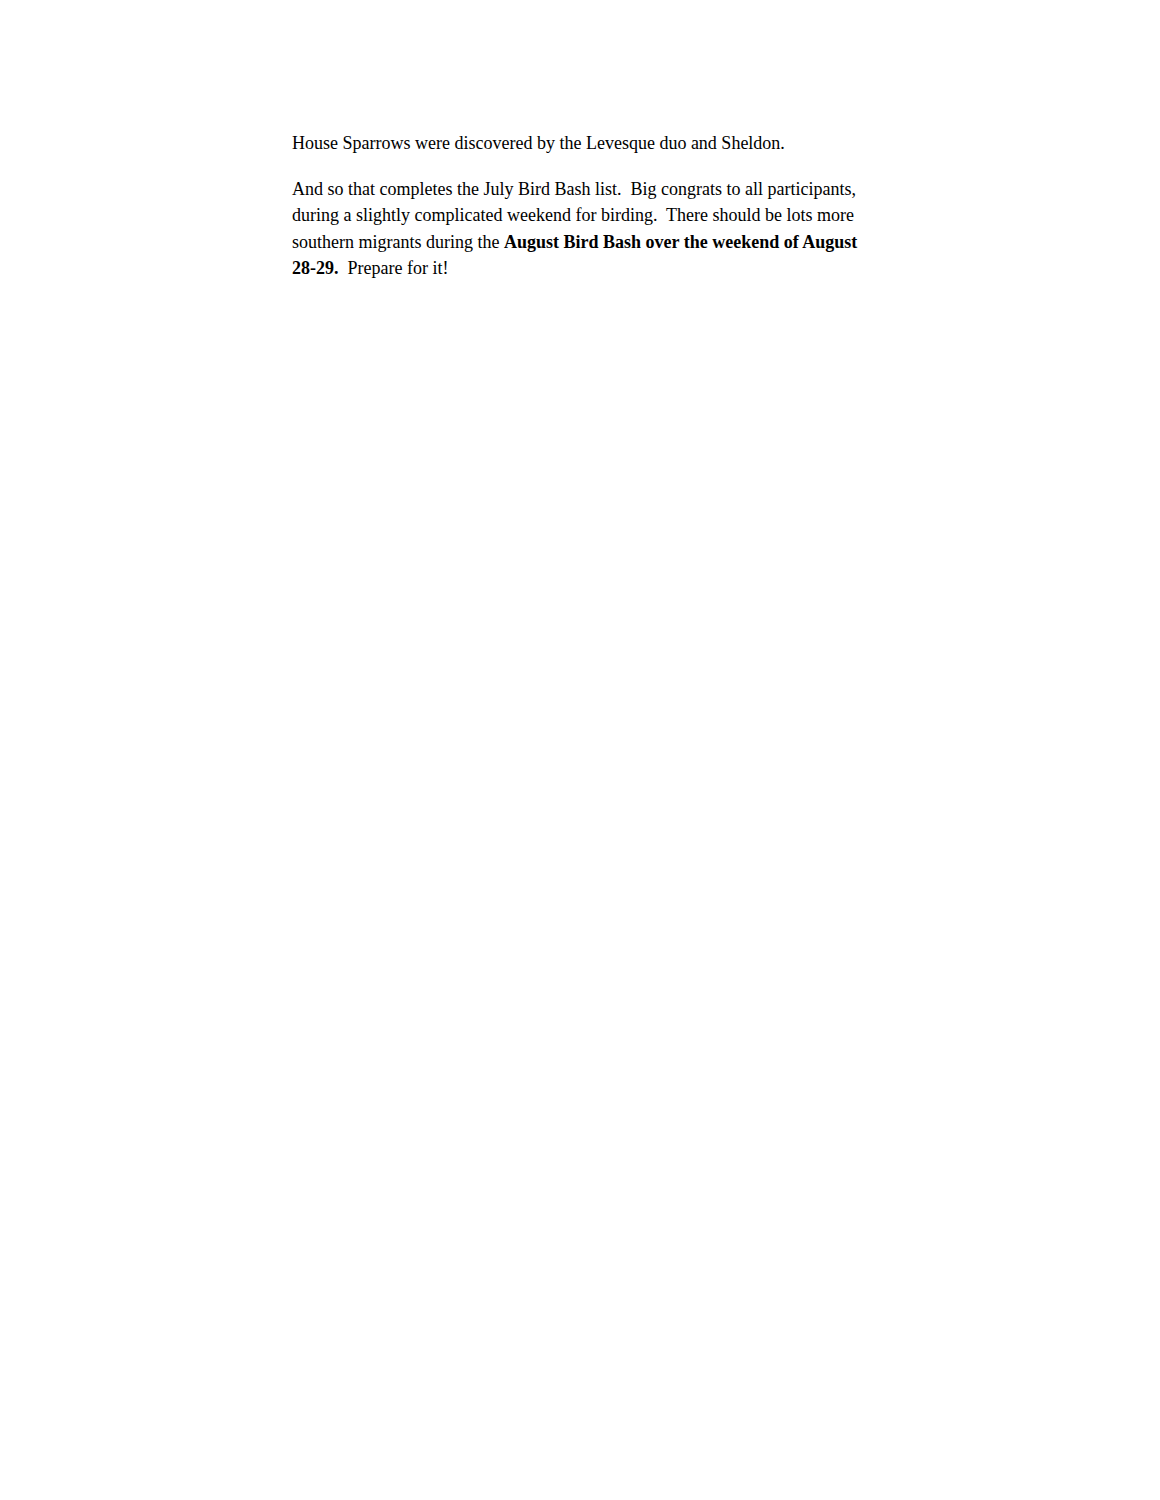House Sparrows were discovered by the Levesque duo and Sheldon.
And so that completes the July Bird Bash list. Big congrats to all participants, during a slightly complicated weekend for birding. There should be lots more southern migrants during the August Bird Bash over the weekend of August 28-29. Prepare for it!